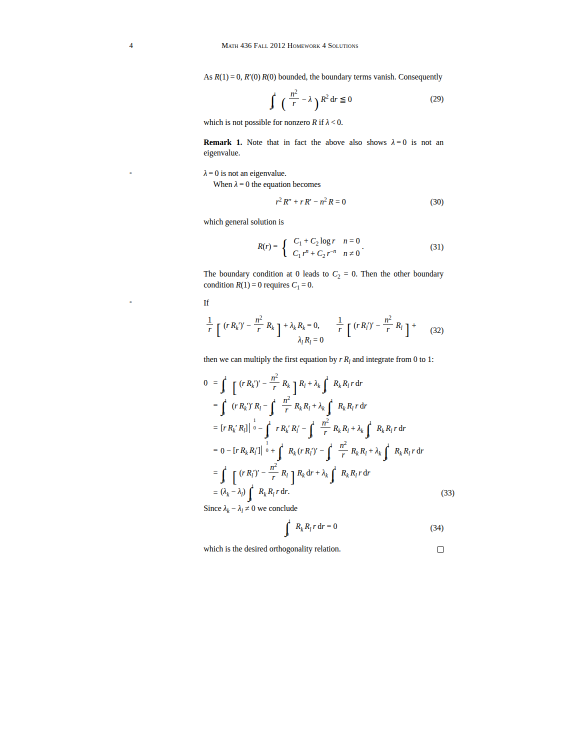4
Math 436 Fall 2012 Homework 4 Solutions
As R(1) = 0, R′(0) R(0) bounded, the boundary terms vanish. Consequently
∫10 ( n2 r − λ ) R2 dr ≦ 0
(29)
which is not possible for nonzero R if λ < 0.
Remark 1. Note that in fact the above also shows λ = 0 is not an eigenvalue.
◦
λ = 0 is not an eigenvalue.
When λ = 0 the equation becomes
r2 R″ + r R′ − n2 R = 0
(30)
which general solution is
R(r) = {
| C 1 + C 2 log r | n = 0 |
| C 1 r n + C 2 r − n | n ≠ 0 |
.
(31)
The boundary condition at 0 leads to C2 = 0. Then the other boundary condition R(1) = 0 requires C1 = 0.
◦
If
1 r [ (r Rk′)′ − n2 r Rk ] + λk Rk = 0, 1 r [ (r Rl′)′ − n2 r Rl ] + λl Rl = 0
(32)
then we can multiply the first equation by r Rl and integrate from 0 to 1:
| 0 | = | ∫ 1 0 [ ( r R k ′)′ − n 2 r R k ] R l + λ k ∫ 1 0 R k R l r d r | |
| | = | ∫ 1 0 ( r R k ′)′ R l − ∫ 1 0 n 2 r R k R l + λ k ∫ 1 0 R k R l r d r | |
| | = | [ r R k ′ R l ] 1 0 − ∫ 1 0 r R k ′ R l ′ − ∫ 1 0 n 2 r R k R l + λ k ∫ 1 0 R k R l r d r | |
| | = | 0 − [ r R k R l ′] 1 0 + ∫ 1 0 R k ( r R l ′)′ − ∫ 1 0 n 2 r R k R l + λ k ∫ 1 0 R k R l r d r | |
| | = | ∫ 1 0 [ ( r R l ′)′ − n 2 r R l ] R k d r + λ k ∫ 1 0 R k R l r d r | |
| | = | ( λ k − λ l ) ∫ 1 0 R k R l r d r . | (33) |
Since λk − λl ≠ 0 we conclude
∫10 Rk Rl r dr = 0
(34)
which is the desired orthogonality relation.